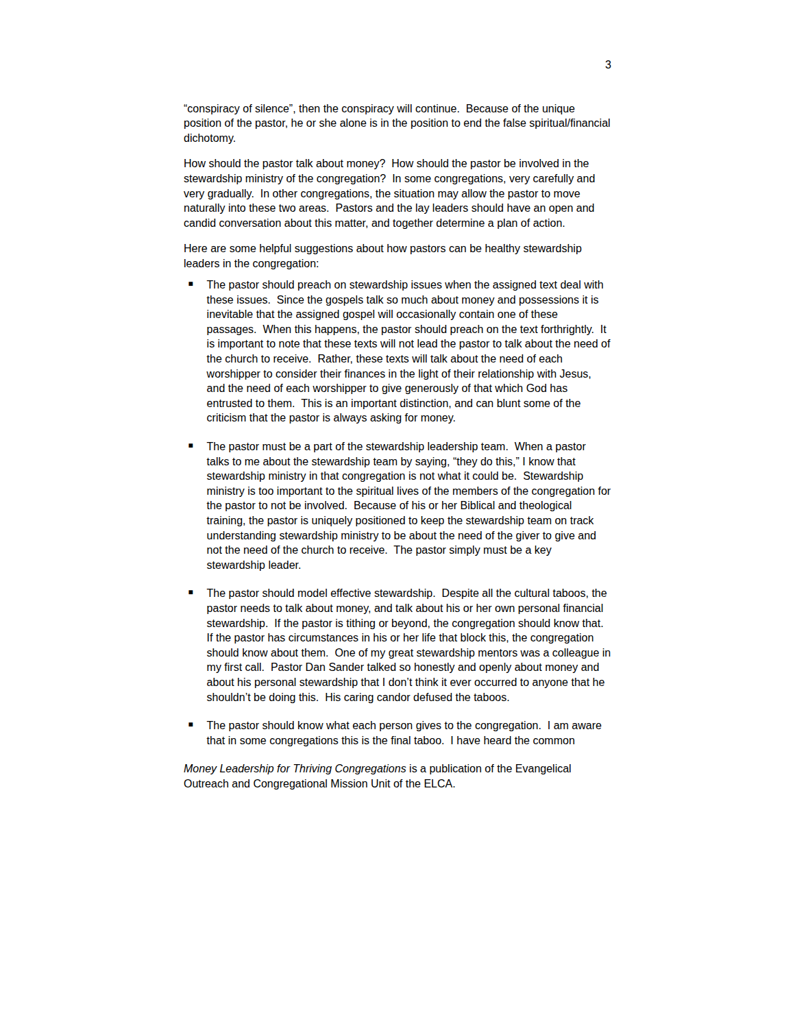3
“conspiracy of silence”, then the conspiracy will continue. Because of the unique position of the pastor, he or she alone is in the position to end the false spiritual/financial dichotomy.
How should the pastor talk about money? How should the pastor be involved in the stewardship ministry of the congregation? In some congregations, very carefully and very gradually. In other congregations, the situation may allow the pastor to move naturally into these two areas. Pastors and the lay leaders should have an open and candid conversation about this matter, and together determine a plan of action.
Here are some helpful suggestions about how pastors can be healthy stewardship leaders in the congregation:
The pastor should preach on stewardship issues when the assigned text deal with these issues. Since the gospels talk so much about money and possessions it is inevitable that the assigned gospel will occasionally contain one of these passages. When this happens, the pastor should preach on the text forthrightly. It is important to note that these texts will not lead the pastor to talk about the need of the church to receive. Rather, these texts will talk about the need of each worshipper to consider their finances in the light of their relationship with Jesus, and the need of each worshipper to give generously of that which God has entrusted to them. This is an important distinction, and can blunt some of the criticism that the pastor is always asking for money.
The pastor must be a part of the stewardship leadership team. When a pastor talks to me about the stewardship team by saying, “they do this,” I know that stewardship ministry in that congregation is not what it could be. Stewardship ministry is too important to the spiritual lives of the members of the congregation for the pastor to not be involved. Because of his or her Biblical and theological training, the pastor is uniquely positioned to keep the stewardship team on track understanding stewardship ministry to be about the need of the giver to give and not the need of the church to receive. The pastor simply must be a key stewardship leader.
The pastor should model effective stewardship. Despite all the cultural taboos, the pastor needs to talk about money, and talk about his or her own personal financial stewardship. If the pastor is tithing or beyond, the congregation should know that. If the pastor has circumstances in his or her life that block this, the congregation should know about them. One of my great stewardship mentors was a colleague in my first call. Pastor Dan Sander talked so honestly and openly about money and about his personal stewardship that I don’t think it ever occurred to anyone that he shouldn’t be doing this. His caring candor defused the taboos.
The pastor should know what each person gives to the congregation. I am aware that in some congregations this is the final taboo. I have heard the common
Money Leadership for Thriving Congregations is a publication of the Evangelical Outreach and Congregational Mission Unit of the ELCA.